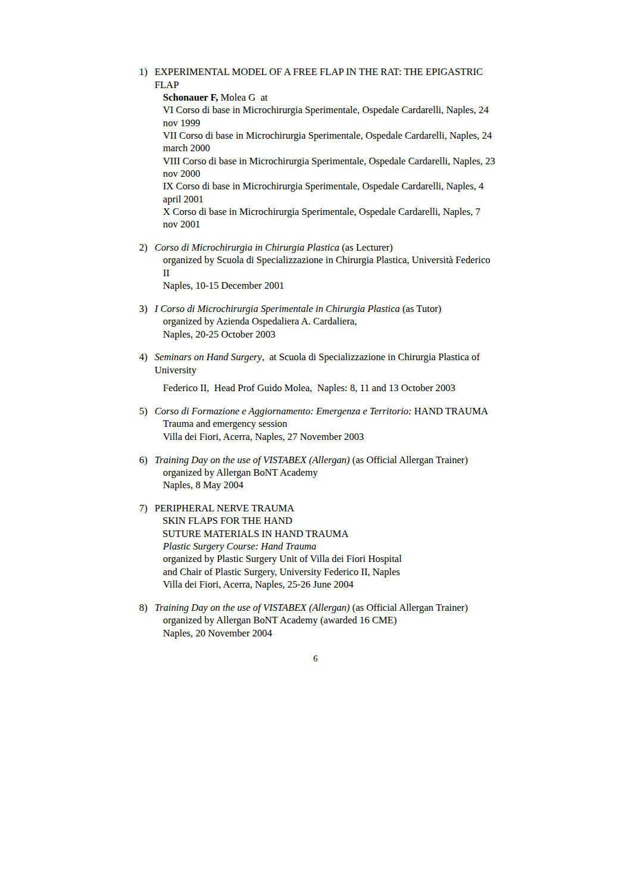1) EXPERIMENTAL MODEL OF A FREE FLAP IN THE RAT: THE EPIGASTRIC FLAP Schonauer F, Molea G at VI Corso di base in Microchirurgia Sperimentale, Ospedale Cardarelli, Naples, 24 nov 1999 VII Corso di base in Microchirurgia Sperimentale, Ospedale Cardarelli, Naples, 24 march 2000 VIII Corso di base in Microchirurgia Sperimentale, Ospedale Cardarelli, Naples, 23 nov 2000 IX Corso di base in Microchirurgia Sperimentale, Ospedale Cardarelli, Naples, 4 april 2001 X Corso di base in Microchirurgia Sperimentale, Ospedale Cardarelli, Naples, 7 nov 2001
2) Corso di Microchirurgia in Chirurgia Plastica (as Lecturer) organized by Scuola di Specializzazione in Chirurgia Plastica, Università Federico II Naples, 10-15 December 2001
3) I Corso di Microchirurgia Sperimentale in Chirurgia Plastica (as Tutor) organized by Azienda Ospedaliera A. Cardaliera, Naples, 20-25 October 2003
4) Seminars on Hand Surgery, at Scuola di Specializzazione in Chirurgia Plastica of University Federico II, Head Prof Guido Molea, Naples: 8, 11 and 13 October 2003
5) Corso di Formazione e Aggiornamento: Emergenza e Territorio: HAND TRAUMA Trauma and emergency session Villa dei Fiori, Acerra, Naples, 27 November 2003
6) Training Day on the use of VISTABEX (Allergan) (as Official Allergan Trainer) organized by Allergan BoNT Academy Naples, 8 May 2004
7) PERIPHERAL NERVE TRAUMA SKIN FLAPS FOR THE HAND SUTURE MATERIALS IN HAND TRAUMA Plastic Surgery Course: Hand Trauma organized by Plastic Surgery Unit of Villa dei Fiori Hospital and Chair of Plastic Surgery, University Federico II, Naples Villa dei Fiori, Acerra, Naples, 25-26 June 2004
8) Training Day on the use of VISTABEX (Allergan) (as Official Allergan Trainer) organized by Allergan BoNT Academy (awarded 16 CME) Naples, 20 November 2004
6